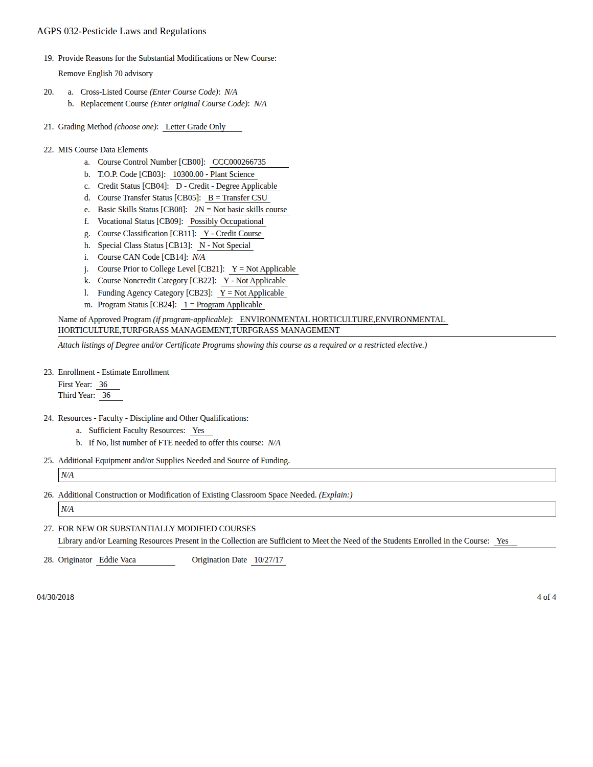AGPS 032-Pesticide Laws and Regulations
19. Provide Reasons for the Substantial Modifications or New Course:
Remove English 70 advisory
20.
a. Cross-Listed Course (Enter Course Code): N/A
b. Replacement Course (Enter original Course Code): N/A
21. Grading Method (choose one): Letter Grade Only
22. MIS Course Data Elements
a. Course Control Number [CB00]: CCC000266735
b. T.O.P. Code [CB03]: 10300.00 - Plant Science
c. Credit Status [CB04]: D - Credit - Degree Applicable
d. Course Transfer Status [CB05]: B = Transfer CSU
e. Basic Skills Status [CB08]: 2N = Not basic skills course
f. Vocational Status [CB09]: Possibly Occupational
g. Course Classification [CB11]: Y - Credit Course
h. Special Class Status [CB13]: N - Not Special
i. Course CAN Code [CB14]: N/A
j. Course Prior to College Level [CB21]: Y = Not Applicable
k. Course Noncredit Category [CB22]: Y - Not Applicable
l. Funding Agency Category [CB23]: Y = Not Applicable
m. Program Status [CB24]: 1 = Program Applicable
Name of Approved Program (if program-applicable): ENVIRONMENTAL HORTICULTURE,ENVIRONMENTAL HORTICULTURE,TURFGRASS MANAGEMENT,TURFGRASS MANAGEMENT
Attach listings of Degree and/or Certificate Programs showing this course as a required or a restricted elective.)
23. Enrollment - Estimate Enrollment
First Year: 36
Third Year: 36
24. Resources - Faculty - Discipline and Other Qualifications:
a. Sufficient Faculty Resources: Yes
b. If No, list number of FTE needed to offer this course: N/A
25. Additional Equipment and/or Supplies Needed and Source of Funding.
N/A
26. Additional Construction or Modification of Existing Classroom Space Needed. (Explain:)
N/A
27. FOR NEW OR SUBSTANTIALLY MODIFIED COURSES
Library and/or Learning Resources Present in the Collection are Sufficient to Meet the Need of the Students Enrolled in the Course: Yes
28. Originator Eddie Vaca Origination Date 10/27/17
04/30/2018 4 of 4